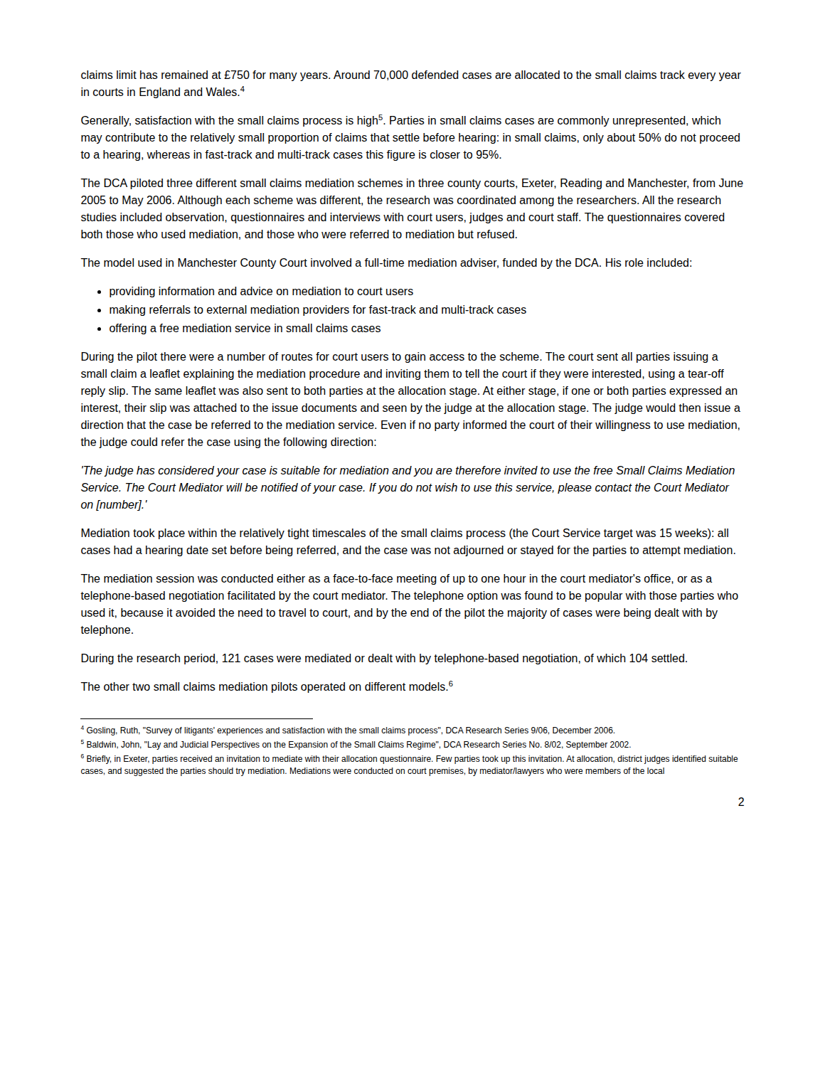claims limit has remained at £750 for many years. Around 70,000 defended cases are allocated to the small claims track every year in courts in England and Wales.4
Generally, satisfaction with the small claims process is high5. Parties in small claims cases are commonly unrepresented, which may contribute to the relatively small proportion of claims that settle before hearing: in small claims, only about 50% do not proceed to a hearing, whereas in fast-track and multi-track cases this figure is closer to 95%.
The DCA piloted three different small claims mediation schemes in three county courts, Exeter, Reading and Manchester, from June 2005 to May 2006. Although each scheme was different, the research was coordinated among the researchers. All the research studies included observation, questionnaires and interviews with court users, judges and court staff. The questionnaires covered both those who used mediation, and those who were referred to mediation but refused.
The model used in Manchester County Court involved a full-time mediation adviser, funded by the DCA. His role included:
providing information and advice on mediation to court users
making referrals to external mediation providers for fast-track and multi-track cases
offering a free mediation service in small claims cases
During the pilot there were a number of routes for court users to gain access to the scheme. The court sent all parties issuing a small claim a leaflet explaining the mediation procedure and inviting them to tell the court if they were interested, using a tear-off reply slip. The same leaflet was also sent to both parties at the allocation stage. At either stage, if one or both parties expressed an interest, their slip was attached to the issue documents and seen by the judge at the allocation stage. The judge would then issue a direction that the case be referred to the mediation service. Even if no party informed the court of their willingness to use mediation, the judge could refer the case using the following direction:
'The judge has considered your case is suitable for mediation and you are therefore invited to use the free Small Claims Mediation Service. The Court Mediator will be notified of your case. If you do not wish to use this service, please contact the Court Mediator on [number].'
Mediation took place within the relatively tight timescales of the small claims process (the Court Service target was 15 weeks): all cases had a hearing date set before being referred, and the case was not adjourned or stayed for the parties to attempt mediation.
The mediation session was conducted either as a face-to-face meeting of up to one hour in the court mediator's office, or as a telephone-based negotiation facilitated by the court mediator. The telephone option was found to be popular with those parties who used it, because it avoided the need to travel to court, and by the end of the pilot the majority of cases were being dealt with by telephone.
During the research period, 121 cases were mediated or dealt with by telephone-based negotiation, of which 104 settled.
The other two small claims mediation pilots operated on different models.6
4 Gosling, Ruth, "Survey of litigants' experiences and satisfaction with the small claims process", DCA Research Series 9/06, December 2006.
5 Baldwin, John, "Lay and Judicial Perspectives on the Expansion of the Small Claims Regime", DCA Research Series No. 8/02, September 2002.
6 Briefly, in Exeter, parties received an invitation to mediate with their allocation questionnaire. Few parties took up this invitation. At allocation, district judges identified suitable cases, and suggested the parties should try mediation. Mediations were conducted on court premises, by mediator/lawyers who were members of the local
2